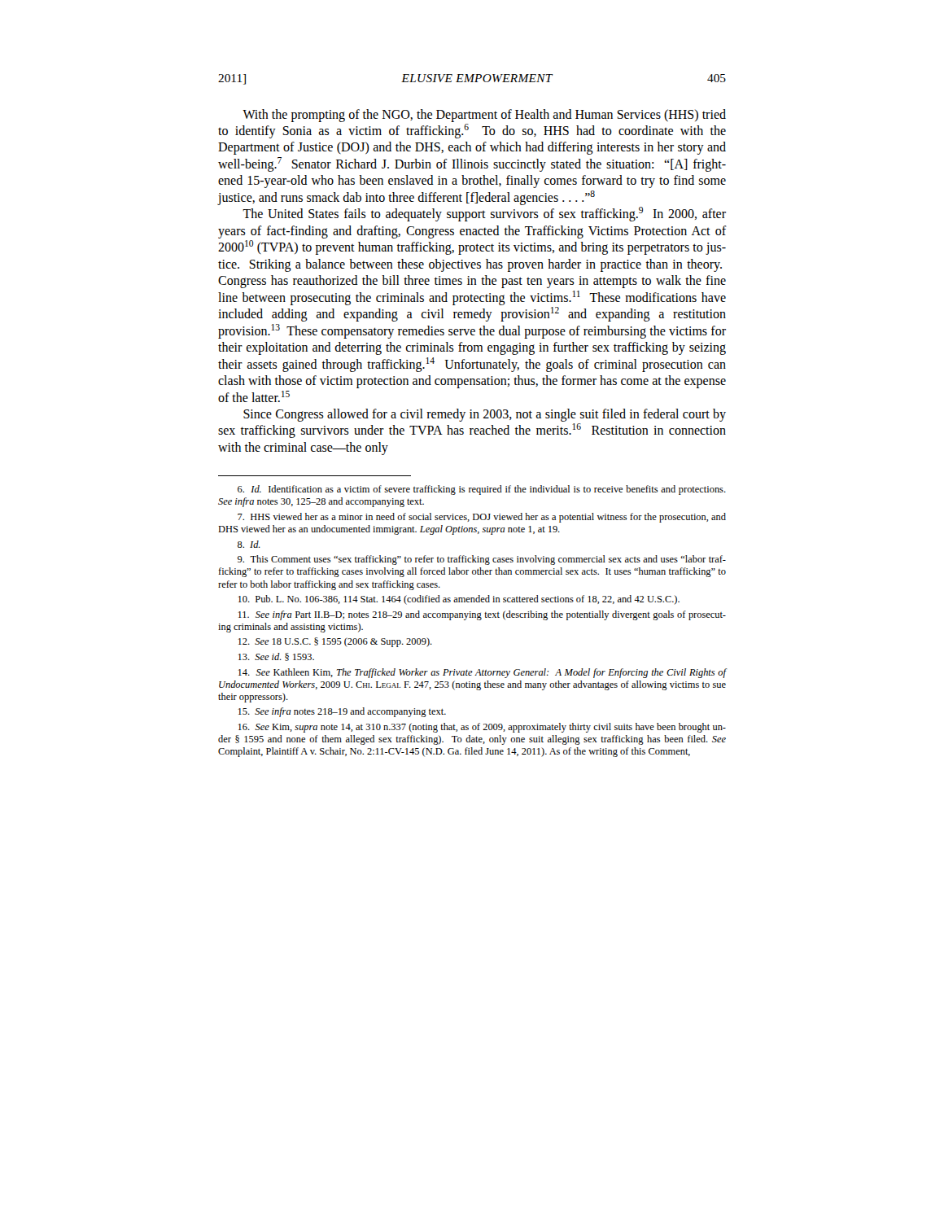2011] Elusive Empowerment 405
With the prompting of the NGO, the Department of Health and Human Services (HHS) tried to identify Sonia as a victim of trafficking.6 To do so, HHS had to coordinate with the Department of Justice (DOJ) and the DHS, each of which had differing interests in her story and well-being.7 Senator Richard J. Durbin of Illinois succinctly stated the situation: “[A] frightened 15-year-old who has been enslaved in a brothel, finally comes forward to try to find some justice, and runs smack dab into three different [f]ederal agencies . . . .”8
The United States fails to adequately support survivors of sex trafficking.9 In 2000, after years of fact-finding and drafting, Congress enacted the Trafficking Victims Protection Act of 200010 (TVPA) to prevent human trafficking, protect its victims, and bring its perpetrators to justice. Striking a balance between these objectives has proven harder in practice than in theory. Congress has reauthorized the bill three times in the past ten years in attempts to walk the fine line between prosecuting the criminals and protecting the victims.11 These modifications have included adding and expanding a civil remedy provision12 and expanding a restitution provision.13 These compensatory remedies serve the dual purpose of reimbursing the victims for their exploitation and deterring the criminals from engaging in further sex trafficking by seizing their assets gained through trafficking.14 Unfortunately, the goals of criminal prosecution can clash with those of victim protection and compensation; thus, the former has come at the expense of the latter.15
Since Congress allowed for a civil remedy in 2003, not a single suit filed in federal court by sex trafficking survivors under the TVPA has reached the merits.16 Restitution in connection with the criminal case—the only
6. Id. Identification as a victim of severe trafficking is required if the individual is to receive benefits and protections. See infra notes 30, 125–28 and accompanying text.
7. HHS viewed her as a minor in need of social services, DOJ viewed her as a potential witness for the prosecution, and DHS viewed her as an undocumented immigrant. Legal Options, supra note 1, at 19.
8. Id.
9. This Comment uses “sex trafficking” to refer to trafficking cases involving commercial sex acts and uses “labor trafficking” to refer to trafficking cases involving all forced labor other than commercial sex acts. It uses “human trafficking” to refer to both labor trafficking and sex trafficking cases.
10. Pub. L. No. 106-386, 114 Stat. 1464 (codified as amended in scattered sections of 18, 22, and 42 U.S.C.).
11. See infra Part II.B–D; notes 218–29 and accompanying text (describing the potentially divergent goals of prosecuting criminals and assisting victims).
12. See 18 U.S.C. § 1595 (2006 & Supp. 2009).
13. See id. § 1593.
14. See Kathleen Kim, The Trafficked Worker as Private Attorney General: A Model for Enforcing the Civil Rights of Undocumented Workers, 2009 U. Chi. Legal F. 247, 253 (noting these and many other advantages of allowing victims to sue their oppressors).
15. See infra notes 218–19 and accompanying text.
16. See Kim, supra note 14, at 310 n.337 (noting that, as of 2009, approximately thirty civil suits have been brought under § 1595 and none of them alleged sex trafficking). To date, only one suit alleging sex trafficking has been filed. See Complaint, Plaintiff A v. Schair, No. 2:11-CV-145 (N.D. Ga. filed June 14, 2011). As of the writing of this Comment,